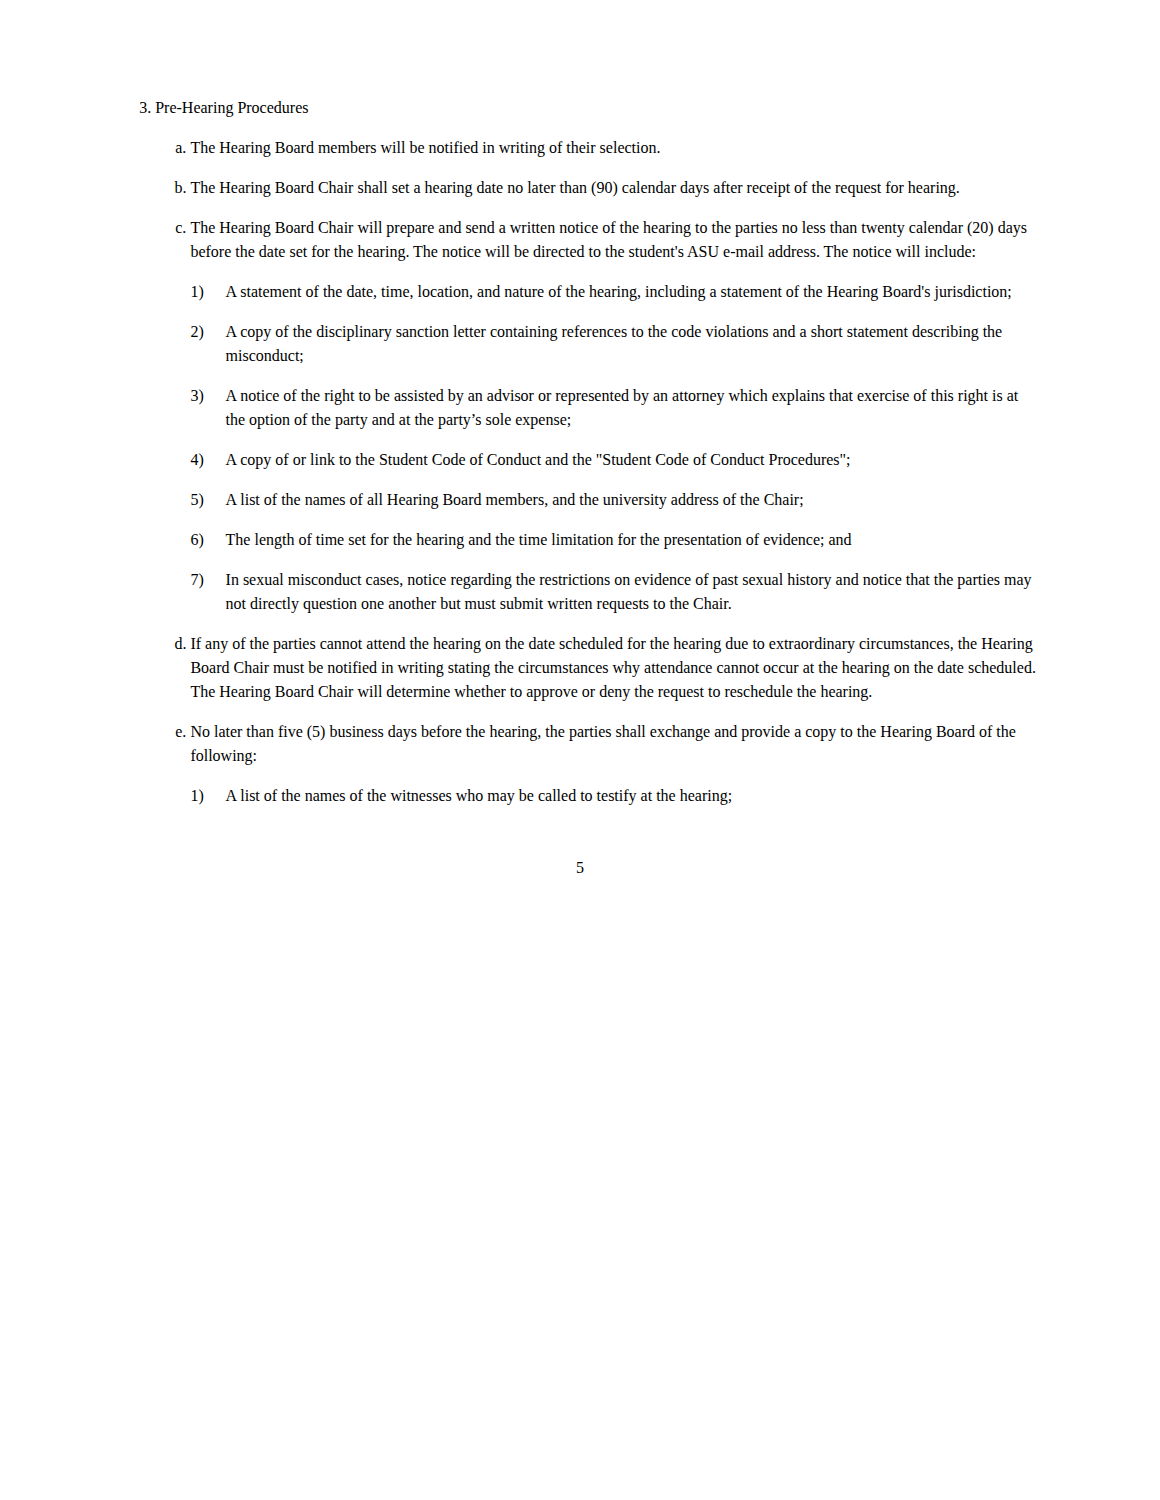Pre-Hearing Procedures
The Hearing Board members will be notified in writing of their selection.
The Hearing Board Chair shall set a hearing date no later than (90) calendar days after receipt of the request for hearing.
The Hearing Board Chair will prepare and send a written notice of the hearing to the parties no less than twenty calendar (20) days before the date set for the hearing. The notice will be directed to the student's ASU e-mail address. The notice will include:
A statement of the date, time, location, and nature of the hearing, including a statement of the Hearing Board's jurisdiction;
A copy of the disciplinary sanction letter containing references to the code violations and a short statement describing the misconduct;
A notice of the right to be assisted by an advisor or represented by an attorney which explains that exercise of this right is at the option of the party and at the party’s sole expense;
A copy of or link to the Student Code of Conduct and the "Student Code of Conduct Procedures";
A list of the names of all Hearing Board members, and the university address of the Chair;
The length of time set for the hearing and the time limitation for the presentation of evidence; and
In sexual misconduct cases, notice regarding the restrictions on evidence of past sexual history and notice that the parties may not directly question one another but must submit written requests to the Chair.
If any of the parties cannot attend the hearing on the date scheduled for the hearing due to extraordinary circumstances, the Hearing Board Chair must be notified in writing stating the circumstances why attendance cannot occur at the hearing on the date scheduled. The Hearing Board Chair will determine whether to approve or deny the request to reschedule the hearing.
No later than five (5) business days before the hearing, the parties shall exchange and provide a copy to the Hearing Board of the following:
A list of the names of the witnesses who may be called to testify at the hearing;
5